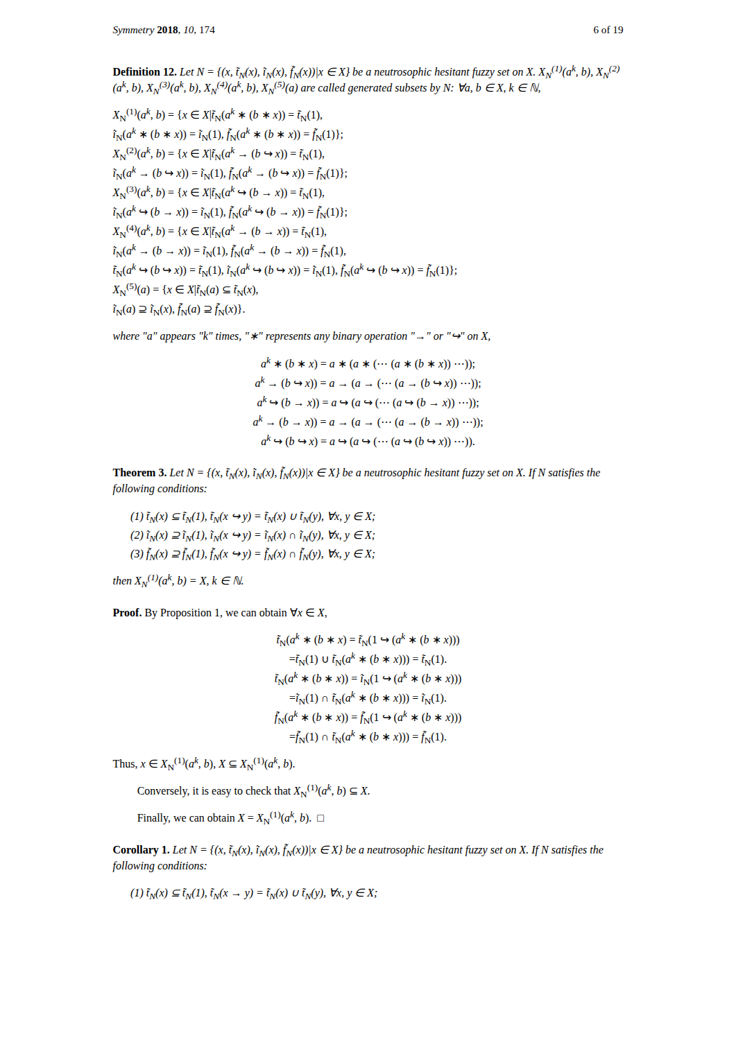Symmetry 2018, 10, 174
6 of 19
Definition 12. Let N = {(x, t̃N(x), ĩN(x), f̃N(x))|x ∈ X} be a neutrosophic hesitant fuzzy set on X. XN(1)(ak, b), XN(2)(ak, b), XN(3)(ak, b), XN(4)(ak, b), XN(5)(a) are called generated subsets by N: ∀a, b ∈ X, k ∈ ℕ,
XN(1)(ak, b) = {x ∈ X|t̃N(ak ∗ (b ∗ x)) = t̃N(1), ĩN(ak ∗ (b ∗ x)) = ĩN(1), f̃N(ak ∗ (b ∗ x)) = f̃N(1)}; XN(2)(ak, b) = {x ∈ X|t̃N(ak → (b ↪ x)) = t̃N(1), ĩN(ak → (b ↪ x)) = ĩN(1), f̃N(ak → (b ↪ x)) = f̃N(1)}; XN(3)(ak, b) = {x ∈ X|t̃N(ak ↪ (b → x)) = t̃N(1), ĩN(ak ↪ (b → x)) = ĩN(1), f̃N(ak ↪ (b → x)) = f̃N(1)}; XN(4)(ak, b) = {x ∈ X|t̃N(ak → (b → x)) = t̃N(1), ĩN(ak → (b → x)) = ĩN(1), f̃N(ak → (b → x)) = f̃N(1), t̃N(ak ↪ (b ↪ x)) = t̃N(1), ĩN(ak ↪ (b ↪ x)) = ĩN(1), f̃N(ak ↪ (b ↪ x)) = f̃N(1)}; XN(5)(a) = {x ∈ X|t̃N(a) ⊆ t̃N(x), ĩN(a) ⊇ ĩN(x), f̃N(a) ⊇ f̃N(x)}.
where "a" appears "k" times, "∗" represents any binary operation "→" or "↪" on X,
ak ∗ (b ∗ x) = a ∗ (a ∗ (⋯ (a ∗ (b ∗ x)) ⋯)); ak → (b ↪ x)) = a → (a → (⋯ (a → (b ↪ x)) ⋯)); ak ↪ (b → x)) = a ↪ (a ↪ (⋯ (a ↪ (b → x)) ⋯)); ak → (b → x)) = a → (a → (⋯ (a → (b → x)) ⋯)); ak ↪ (b ↪ x) = a ↪ (a ↪ (⋯ (a ↪ (b ↪ x)) ⋯)).
Theorem 3. Let N = {(x, t̃N(x), ĩN(x), f̃N(x))|x ∈ X} be a neutrosophic hesitant fuzzy set on X. If N satisfies the following conditions:
(1) t̃N(x) ⊆ t̃N(1), t̃N(x ↪ y) = t̃N(x) ∪ t̃N(y), ∀x, y ∈ X;
(2) ĩN(x) ⊇ ĩN(1), ĩN(x ↪ y) = ĩN(x) ∩ ĩN(y), ∀x, y ∈ X;
(3) f̃N(x) ⊇ f̃N(1), f̃N(x ↪ y) = f̃N(x) ∩ f̃N(y), ∀x, y ∈ X;
then XN(1)(ak, b) = X, k ∈ ℕ.
Proof. By Proposition 1, we can obtain ∀x ∈ X,
t̃N(ak ∗ (b ∗ x) = t̃N(1 ↪ (ak ∗ (b ∗ x))) =t̃N(1) ∪ t̃N(ak ∗ (b ∗ x))) = t̃N(1). t̃N(ak ∗ (b ∗ x)) = ĩN(1 ↪ (ak ∗ (b ∗ x))) =ĩN(1) ∩ t̃N(ak ∗ (b ∗ x))) = ĩN(1). f̃N(ak ∗ (b ∗ x)) = f̃N(1 ↪ (ak ∗ (b ∗ x))) =f̃N(1) ∩ t̃N(ak ∗ (b ∗ x))) = f̃N(1).
Thus, x ∈ XN(1)(ak, b), X ⊆ XN(1)(ak, b).
Conversely, it is easy to check that XN(1)(ak, b) ⊆ X.
Finally, we can obtain X = XN(1)(ak, b). □
Corollary 1. Let N = {(x, t̃N(x), ĩN(x), f̃N(x))|x ∈ X} be a neutrosophic hesitant fuzzy set on X. If N satisfies the following conditions:
(1) t̃N(x) ⊆ t̃N(1), t̃N(x → y) = t̃N(x) ∪ t̃N(y), ∀x, y ∈ X;